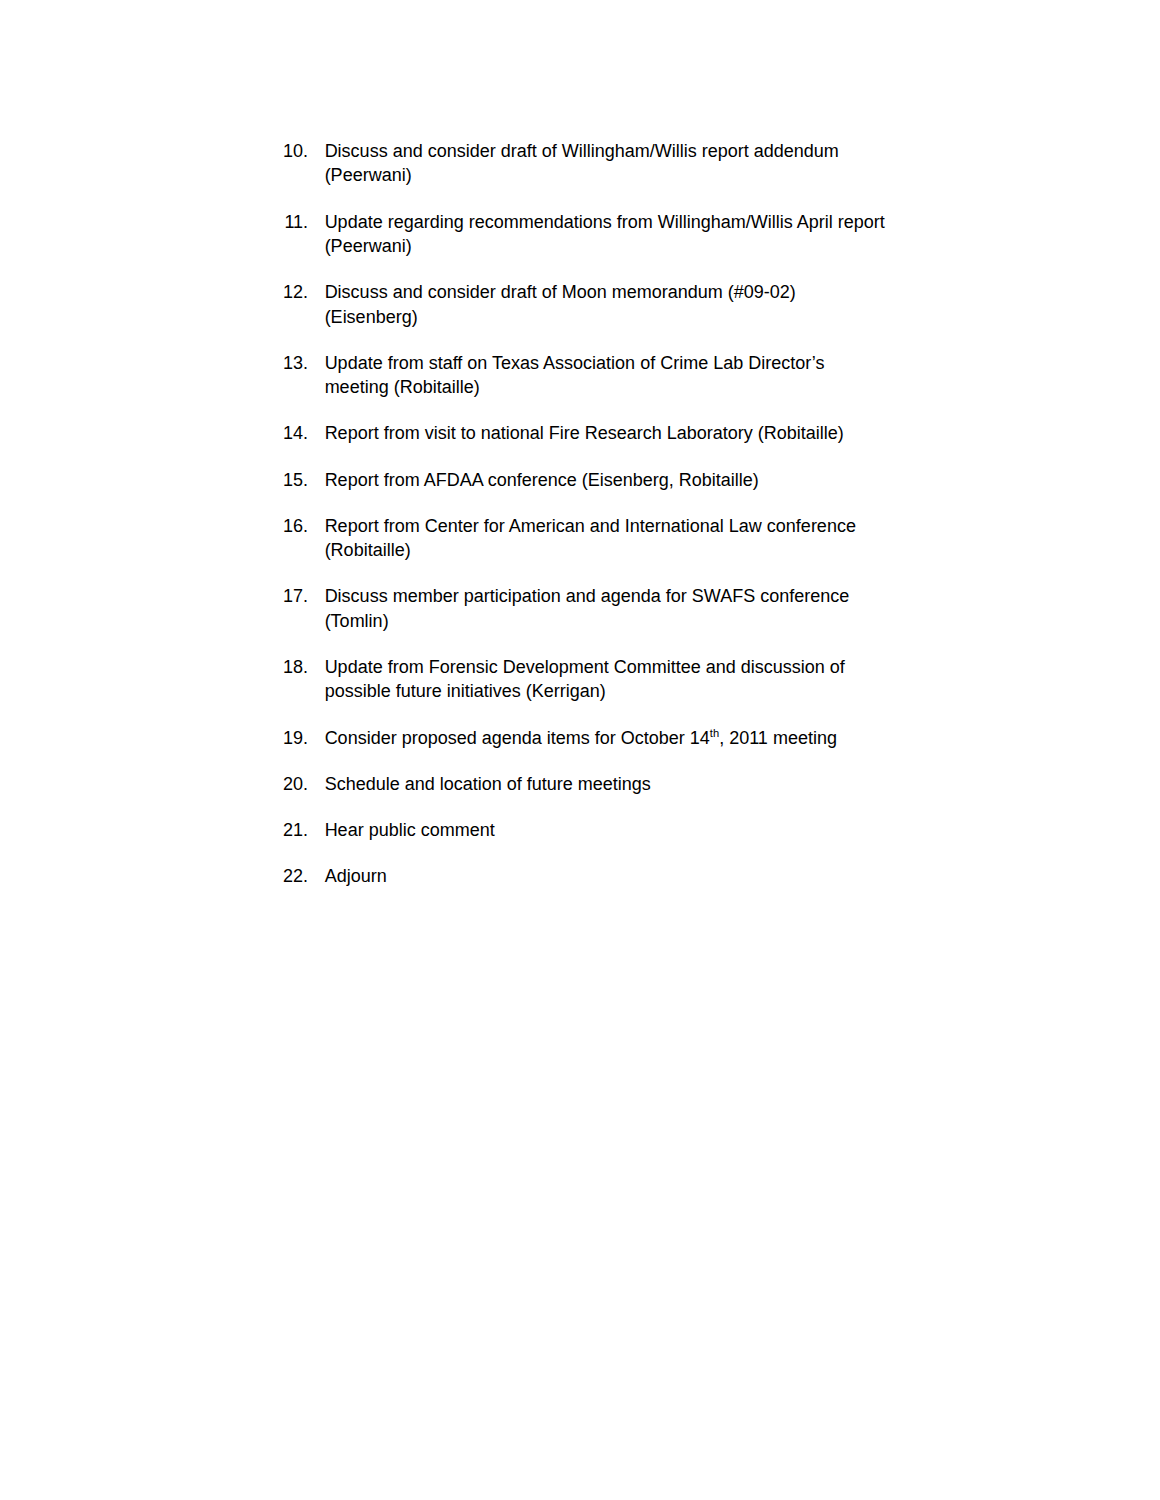Discuss and consider draft of Willingham/Willis report addendum (Peerwani)
Update regarding recommendations from Willingham/Willis April report (Peerwani)
Discuss and consider draft of Moon memorandum (#09-02) (Eisenberg)
Update from staff on Texas Association of Crime Lab Director’s meeting (Robitaille)
Report from visit to national Fire Research Laboratory (Robitaille)
Report from AFDAA conference (Eisenberg, Robitaille)
Report from Center for American and International Law conference (Robitaille)
Discuss member participation and agenda for SWAFS conference (Tomlin)
Update from Forensic Development Committee and discussion of possible future initiatives (Kerrigan)
Consider proposed agenda items for October 14th, 2011 meeting
Schedule and location of future meetings
Hear public comment
Adjourn